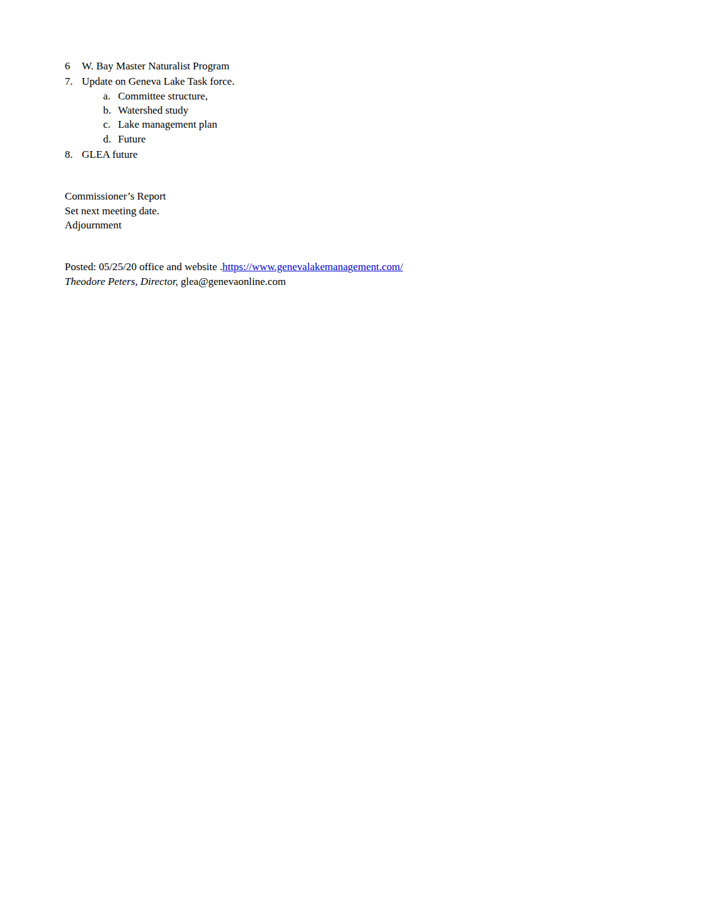6 W. Bay Master Naturalist Program
7. Update on Geneva Lake Task force.
a. Committee structure,
b. Watershed study
c. Lake management plan
d. Future
8. GLEA future
Commissioner’s Report
Set next meeting date.
Adjournment
Posted: 05/25/20 office and website .https://www.genevalakemanagement.com/
Theodore Peters, Director, glea@genevaonline.com